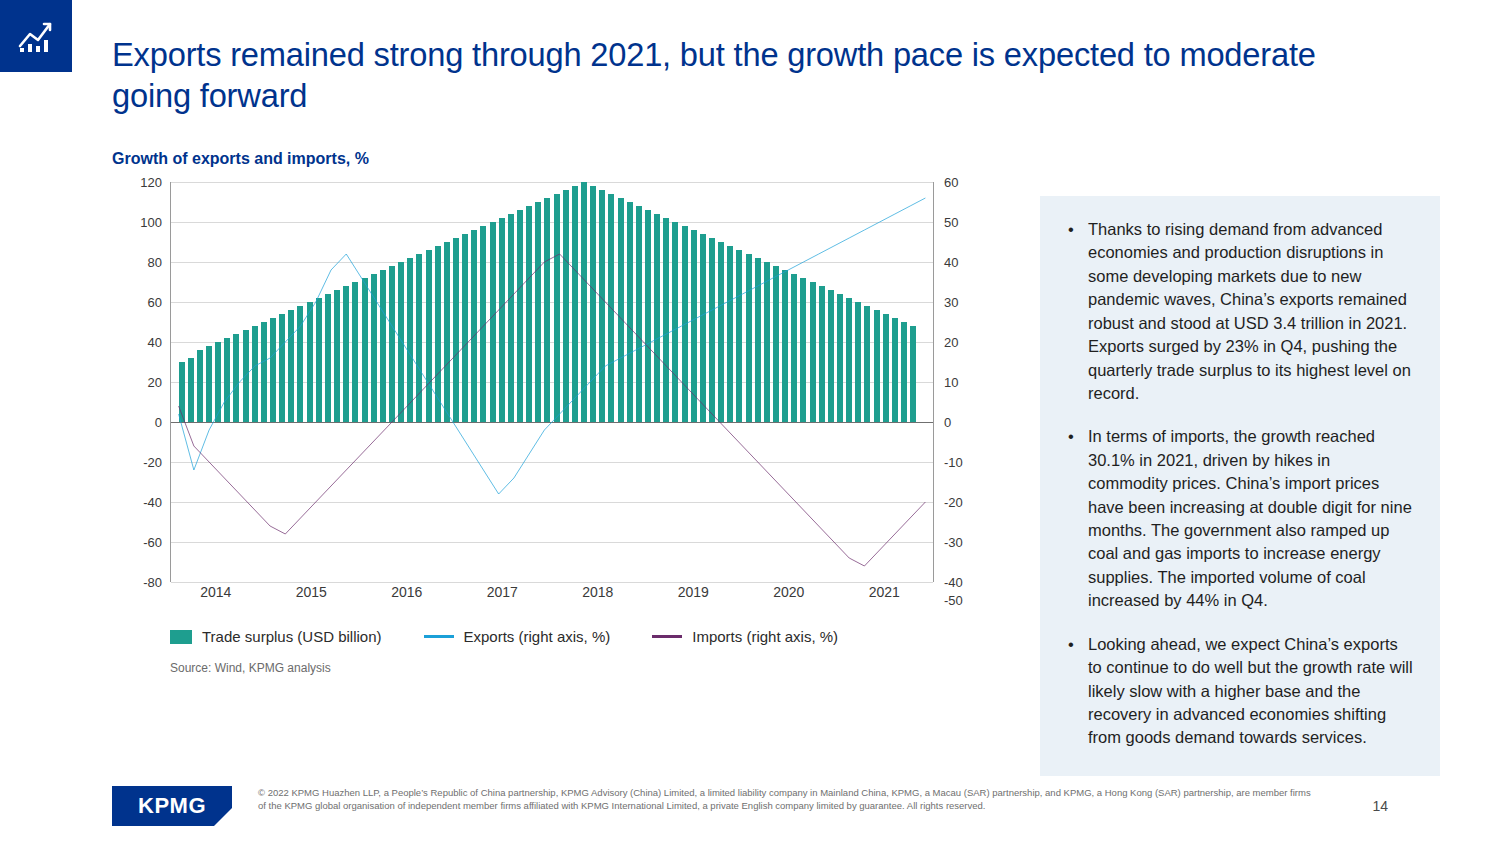Exports remained strong through 2021, but the growth pace is expected to moderate going forward
Growth of exports and imports, %
120 100 80 60 40 20 0 -20 -40 -60 -80
60 50 40 30 20 10 0 -10 -20 -30 -40
-50
2014 2015 2016 2017 2018 2019 2020 2021
Trade surplus (USD billion)
Exports (right axis, %)
Imports (right axis, %)
Source: Wind, KPMG analysis
Thanks to rising demand from advanced economies and production disruptions in some developing markets due to new pandemic waves, China’s exports remained robust and stood at USD 3.4 trillion in 2021. Exports surged by 23% in Q4, pushing the quarterly trade surplus to its highest level on record.
In terms of imports, the growth reached 30.1% in 2021, driven by hikes in commodity prices. China’s import prices have been increasing at double digit for nine months. The government also ramped up coal and gas imports to increase energy supplies. The imported volume of coal increased by 44% in Q4.
Looking ahead, we expect China’s exports to continue to do well but the growth rate will likely slow with a higher base and the recovery in advanced economies shifting from goods demand towards services.
KPMG
© 2022 KPMG Huazhen LLP, a People’s Republic of China partnership, KPMG Advisory (China) Limited, a limited liability company in Mainland China, KPMG, a Macau (SAR) partnership, and KPMG, a Hong Kong (SAR) partnership, are member firms of the KPMG global organisation of independent member firms affiliated with KPMG International Limited, a private English company limited by guarantee. All rights reserved.
14